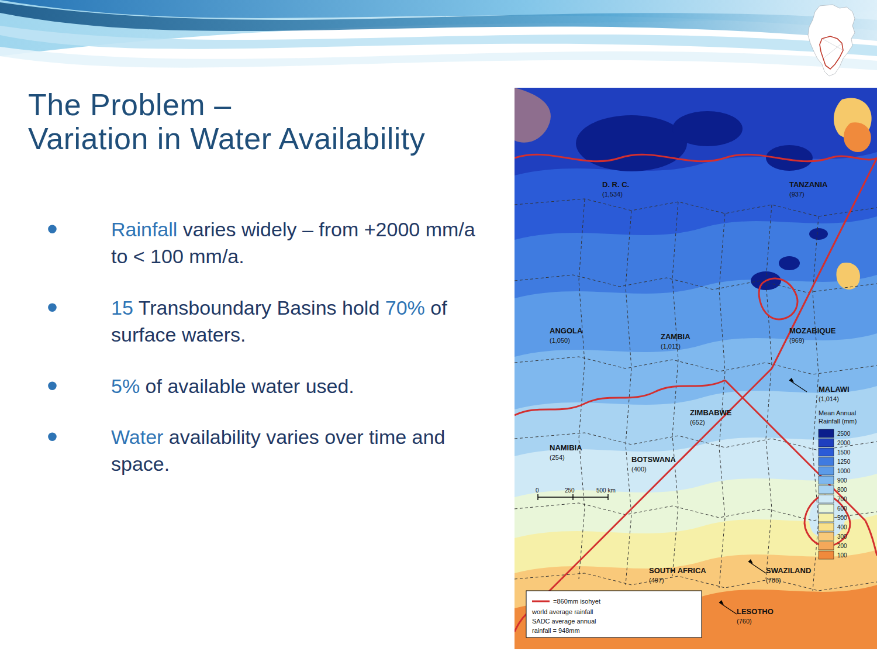The Problem –
Variation in Water Availability
Rainfall varies widely – from +2000 mm/a to < 100 mm/a.
15 Transboundary Basins hold 70% of surface waters.
5% of available water used.
Water availability varies over time and space.
D. R. C. (1,534) TANZANIA (937) ANGOLA (1,050) ZAMBIA (1,011) MOZABIQUE (969) MALAWI (1,014) ZIMBABWE (652) NAMIBIA (254) BOTSWANA (400) SOUTH AFRICA (497) SWAZILAND (788) LESOTHO (760) 0 250 500 km Mean Annual Rainfall (mm) 2500 2000 1500 1250 1000 900 800 700 600 500 400 300 200 100 =860mm isohyet world average rainfall SADC average annual rainfall = 948mm